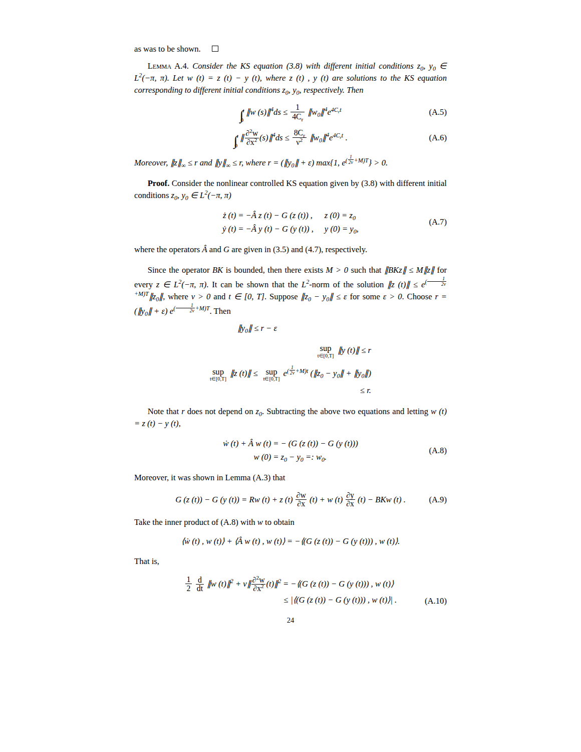as was to be shown.
Lemma A.4. Consider the KS equation (3.8) with different initial conditions z0, y0 ∈ L2(−π, π). Let w (t) = z (t) − y (t), where z (t) , y (t) are solutions to the KS equation corresponding to different initial conditions z0, y0, respectively. Then
∫t 0 ∥w (s)∥4ds ≤ 14Cr ∥w0∥4e4Crt (A.5)
∫t 0 ∥∂2w∂x2(s)∥4ds ≤ 8Cr ν2 ∥w0∥4e4Crt . (A.6)
Moreover, ∥z∥∞ ≤ r and ∥y∥∞ ≤ r, where r = (∥y0∥ + ε) max{1, e(12ν+M)T} > 0.
Proof. Consider the nonlinear controlled KS equation given by (3.8) with different initial conditions z0, y0 ∈ L2(−π, π)
| ż (t) | = | −Â z (t) − G (z (t)) , | z (0) = z 0 |
| ẏ (t) | = | −Â y (t) − G (y (t)) , | y (0) = y 0 , |
(A.7)
where the operators Â and G are given in (3.5) and (4.7), respectively.
Since the operator BK is bounded, then there exists M > 0 such that ∥BKz∥ ≤ M∥z∥ for every z ∈ L2(−π, π). It can be shown that the L2-norm of the solution ∥z (t)∥ ≤ e(12ν+M)T∥z0∥, where ν > 0 and t ∈ [0, T]. Suppose ∥z0 − y0∥ ≤ ε for some ε > 0. Choose r = (∥y0∥ + ε) e(12ν+M)T. Then
∥y0∥ ≤ r − ε
| sup t∈[0,T] ∥y (t)∥ ≤ r |
| sup t∈[0,T] ∥z (t)∥ ≤ sup t∈[0,T] e ( 1 2ν +M)t (∥z 0 − y 0 ∥ + ∥y 0 ∥) |
| ≤ r. |
Note that r does not depend on z0. Subtracting the above two equations and letting w (t) = z (t) − y (t),
| ẇ (t) + Â w (t) | = | − (G (z (t)) − G (y (t))) |
| w (0) | = | z 0 − y 0 =: w 0 . |
(A.8)
Moreover, it was shown in Lemma (A.3) that
G (z (t)) − G (y (t)) = Rw (t) + z (t) ∂w∂x (t) + w (t) ∂y∂x (t) − BKw (t) . (A.9)
Take the inner product of (A.8) with w to obtain
⟨ẇ (t) , w (t)⟩ + ⟨Â w (t) , w (t)⟩ = −⟨(G (z (t)) − G (y (t))) , w (t)⟩.
That is,
| 1 2 d dt ∥w (t)∥ 2 + ν∥ ∂ 2 w ∂x 2 (t)∥ 2 | = | −⟨(G (z (t)) − G (y (t))) , w (t)⟩ |
| | ≤ | /⟨(G (z (t)) − G (y (t))) , w (t)⟩/ . |
(A.10)
24